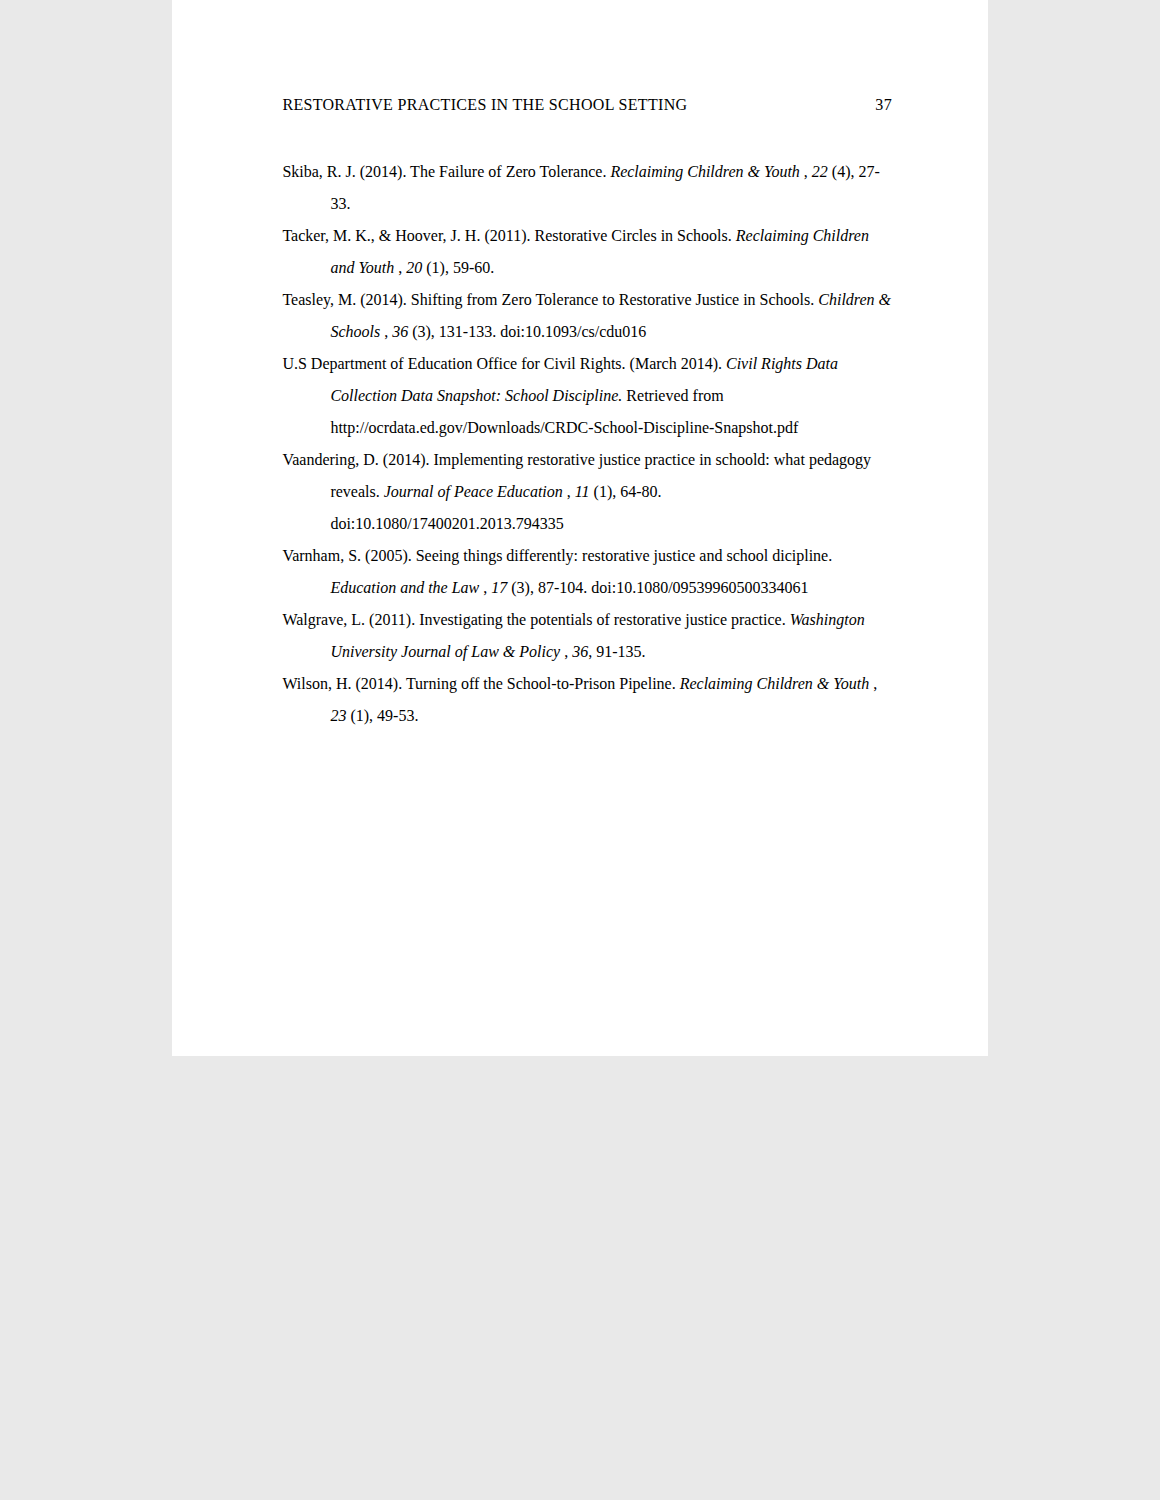Restorative Practices in the School Setting 37
Skiba, R. J. (2014). The Failure of Zero Tolerance. Reclaiming Children & Youth , 22 (4), 27-33.
Tacker, M. K., & Hoover, J. H. (2011). Restorative Circles in Schools. Reclaiming Children and Youth , 20 (1), 59-60.
Teasley, M. (2014). Shifting from Zero Tolerance to Restorative Justice in Schools. Children & Schools , 36 (3), 131-133. doi:10.1093/cs/cdu016
U.S Department of Education Office for Civil Rights. (March 2014). Civil Rights Data Collection Data Snapshot: School Discipline. Retrieved from http://ocrdata.ed.gov/Downloads/CRDC-School-Discipline-Snapshot.pdf
Vaandering, D. (2014). Implementing restorative justice practice in schoold: what pedagogy reveals. Journal of Peace Education , 11 (1), 64-80. doi:10.1080/17400201.2013.794335
Varnham, S. (2005). Seeing things differently: restorative justice and school dicipline. Education and the Law , 17 (3), 87-104. doi:10.1080/09539960500334061
Walgrave, L. (2011). Investigating the potentials of restorative justice practice. Washington University Journal of Law & Policy , 36, 91-135.
Wilson, H. (2014). Turning off the School-to-Prison Pipeline. Reclaiming Children & Youth , 23 (1), 49-53.